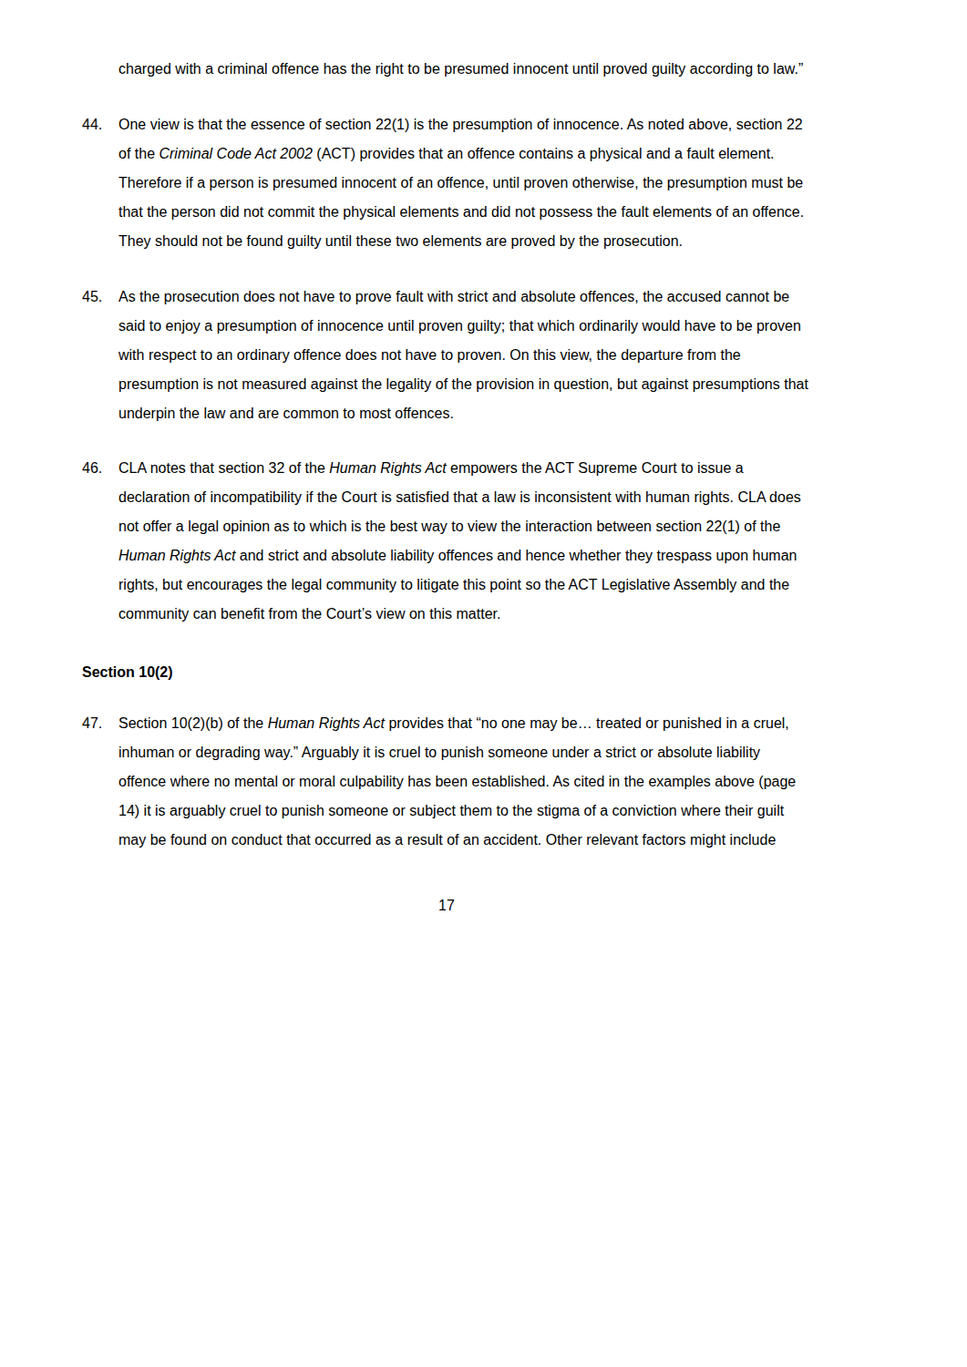charged with a criminal offence has the right to be presumed innocent until proved guilty according to law.”
One view is that the essence of section 22(1) is the presumption of innocence. As noted above, section 22 of the Criminal Code Act 2002 (ACT) provides that an offence contains a physical and a fault element. Therefore if a person is presumed innocent of an offence, until proven otherwise, the presumption must be that the person did not commit the physical elements and did not possess the fault elements of an offence. They should not be found guilty until these two elements are proved by the prosecution.
As the prosecution does not have to prove fault with strict and absolute offences, the accused cannot be said to enjoy a presumption of innocence until proven guilty; that which ordinarily would have to be proven with respect to an ordinary offence does not have to proven. On this view, the departure from the presumption is not measured against the legality of the provision in question, but against presumptions that underpin the law and are common to most offences.
CLA notes that section 32 of the Human Rights Act empowers the ACT Supreme Court to issue a declaration of incompatibility if the Court is satisfied that a law is inconsistent with human rights. CLA does not offer a legal opinion as to which is the best way to view the interaction between section 22(1) of the Human Rights Act and strict and absolute liability offences and hence whether they trespass upon human rights, but encourages the legal community to litigate this point so the ACT Legislative Assembly and the community can benefit from the Court’s view on this matter.
Section 10(2)
Section 10(2)(b) of the Human Rights Act provides that “no one may be… treated or punished in a cruel, inhuman or degrading way.” Arguably it is cruel to punish someone under a strict or absolute liability offence where no mental or moral culpability has been established. As cited in the examples above (page 14) it is arguably cruel to punish someone or subject them to the stigma of a conviction where their guilt may be found on conduct that occurred as a result of an accident. Other relevant factors might include
17